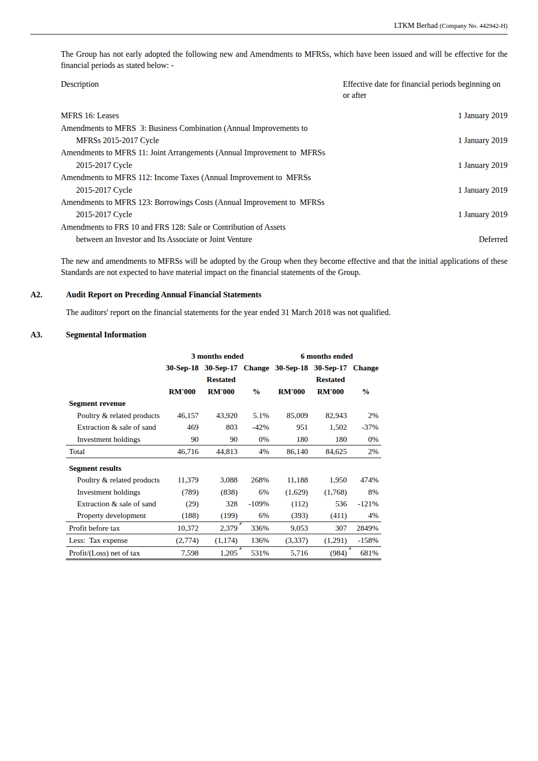LTKM Berhad (Company No. 442942-H)
The Group has not early adopted the following new and Amendments to MFRSs, which have been issued and will be effective for the financial periods as stated below: -
| Description | Effective date for financial periods beginning on or after |
| MFRS 16: Leases | 1 January 2019 |
| Amendments to MFRS 3: Business Combination (Annual Improvements to | |
| MFRSs 2015-2017 Cycle | 1 January 2019 |
| Amendments to MFRS 11: Joint Arrangements (Annual Improvement to MFRSs | |
| 2015-2017 Cycle | 1 January 2019 |
| Amendments to MFRS 112: Income Taxes (Annual Improvement to MFRSs | |
| 2015-2017 Cycle | 1 January 2019 |
| Amendments to MFRS 123: Borrowings Costs (Annual Improvement to MFRSs | |
| 2015-2017 Cycle | 1 January 2019 |
| Amendments to FRS 10 and FRS 128: Sale or Contribution of Assets | |
| between an Investor and Its Associate or Joint Venture | Deferred |
The new and amendments to MFRSs will be adopted by the Group when they become effective and that the initial applications of these Standards are not expected to have material impact on the financial statements of the Group.
A2.
Audit Report on Preceding Annual Financial Statements
The auditors' report on the financial statements for the year ended 31 March 2018 was not qualified.
A3.
Segmental Information
| | 3 months ended | 6 months ended |
| | 30-Sep-18 | 30-Sep-17 | Change | 30-Sep-18 | 30-Sep-17 | Change |
| | | Restated | | | Restated | |
| | RM'000 | RM'000 | % | RM'000 | RM'000 | % |
| Segment revenue | | | | | | |
| Poultry & related products | 46,157 | 43,920 | 5.1% | 85,009 | 82,943 | 2% |
| Extraction & sale of sand | 469 | 803 | -42% | 951 | 1,502 | -37% |
| Investment holdings | 90 | 90 | 0% | 180 | 180 | 0% |
| Total | 46,716 | 44,813 | 4% | 86,140 | 84,625 | 2% |
| Segment results | | | | | | |
| Poultry & related products | 11,379 | 3,088 | 268% | 11,188 | 1,950 | 474% |
| Investment holdings | (789) | (838) | 6% | (1,629) | (1,768) | 8% |
| Extraction & sale of sand | (29) | 328 | -109% | (112) | 536 | -121% |
| Property development | (188) | (199) | 6% | (393) | (411) | 4% |
| Profit before tax | 10,372 | 2,379 | 336% | 9,053 | 307 | 2849% |
| Less: Tax expense | (2,774) | (1,174) | 136% | (3,337) | (1,291) | -158% |
| Profit/(Loss) net of tax | 7,598 | 1,205 | 531% | 5,716 | (984) | 681% |